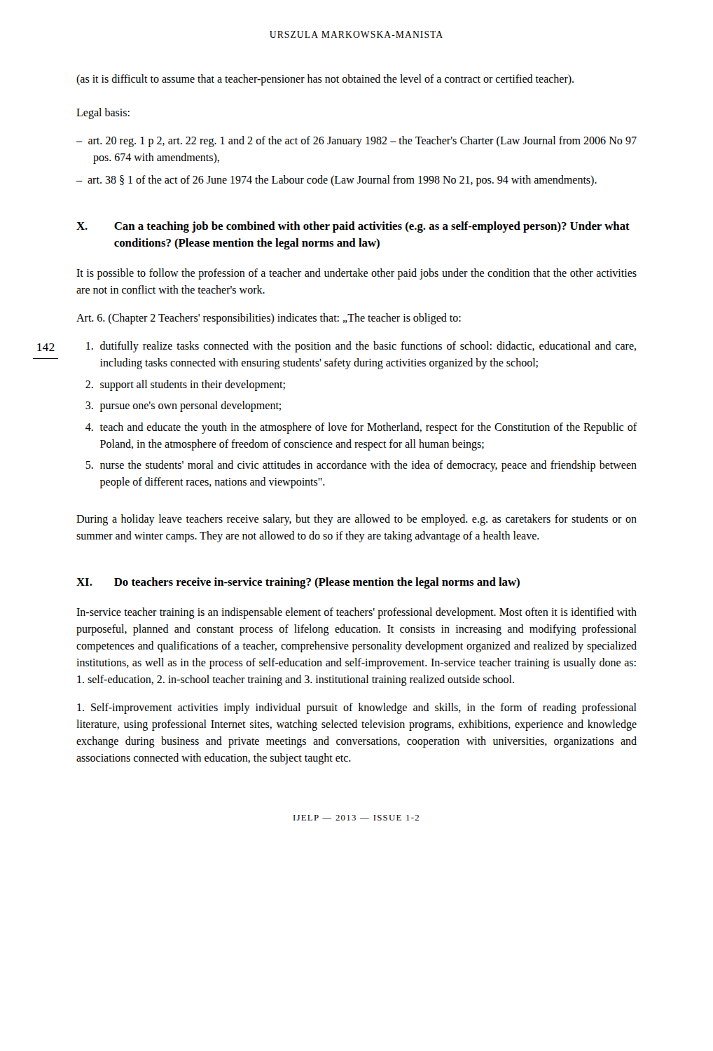Urszula Markowska-Manista
(as it is difficult to assume that a teacher-pensioner has not obtained the level of a contract or certified teacher).
Legal basis:
art. 20 reg. 1 p 2, art. 22 reg. 1 and 2 of the act of 26 January 1982 – the Teacher's Charter (Law Journal from 2006 No 97 pos. 674 with amendments),
art. 38 § 1 of the act of 26 June 1974 the Labour code (Law Journal from 1998 No 21, pos. 94 with amendments).
X. Can a teaching job be combined with other paid activities (e.g. as a self-employed person)? Under what conditions? (Please mention the legal norms and law)
It is possible to follow the profession of a teacher and undertake other paid jobs under the condition that the other activities are not in conflict with the teacher's work.
Art. 6. (Chapter 2 Teachers' responsibilities) indicates that: „The teacher is obliged to:
142
dutifully realize tasks connected with the position and the basic functions of school: didactic, educational and care, including tasks connected with ensuring students' safety during activities organized by the school;
support all students in their development;
pursue one's own personal development;
teach and educate the youth in the atmosphere of love for Motherland, respect for the Constitution of the Republic of Poland, in the atmosphere of freedom of conscience and respect for all human beings;
nurse the students' moral and civic attitudes in accordance with the idea of democracy, peace and friendship between people of different races, nations and viewpoints".
During a holiday leave teachers receive salary, but they are allowed to be employed. e.g. as caretakers for students or on summer and winter camps. They are not allowed to do so if they are taking advantage of a health leave.
XI. Do teachers receive in-service training? (Please mention the legal norms and law)
In-service teacher training is an indispensable element of teachers' professional development. Most often it is identified with purposeful, planned and constant process of lifelong education. It consists in increasing and modifying professional competences and qualifications of a teacher, comprehensive personality development organized and realized by specialized institutions, as well as in the process of self-education and self-improvement. In-service teacher training is usually done as: 1. self-education, 2. in-school teacher training and 3. institutional training realized outside school.
1. Self-improvement activities imply individual pursuit of knowledge and skills, in the form of reading professional literature, using professional Internet sites, watching selected television programs, exhibitions, experience and knowledge exchange during business and private meetings and conversations, cooperation with universities, organizations and associations connected with education, the subject taught etc.
IJELP — 2013 — ISSUE 1-2